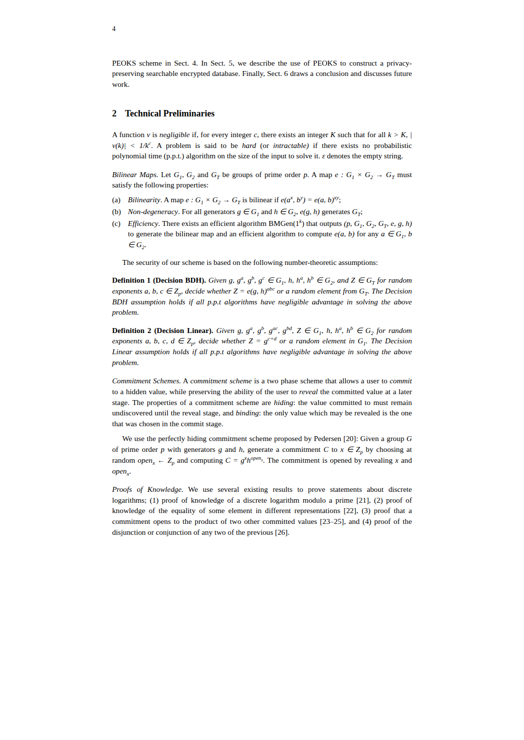4
PEOKS scheme in Sect. 4. In Sect. 5, we describe the use of PEOKS to construct a privacy-preserving searchable encrypted database. Finally, Sect. 6 draws a conclusion and discusses future work.
2 Technical Preliminaries
A function ν is negligible if, for every integer c, there exists an integer K such that for all k > K, |ν(k)| < 1/kc. A problem is said to be hard (or intractable) if there exists no probabilistic polynomial time (p.p.t.) algorithm on the size of the input to solve it. ε denotes the empty string.
Bilinear Maps. Let G1, G2 and GT be groups of prime order p. A map e : G1 × G2 → GT must satisfy the following properties:
(a) Bilinearity. A map e : G1 × G2 → GT is bilinear if e(ax, by) = e(a, b)xy;
(b) Non-degeneracy. For all generators g ∈ G1 and h ∈ G2, e(g, h) generates GT;
(c) Efficiency. There exists an efficient algorithm BMGen(1k) that outputs (p, G1, G2, GT, e, g, h) to generate the bilinear map and an efficient algorithm to compute e(a, b) for any a ∈ G1, b ∈ G2.
The security of our scheme is based on the following number-theoretic assumptions:
Definition 1 (Decision BDH). Given g, ga, gb, gc ∈ G1, h, ha, hb ∈ G2, and Z ∈ GT for random exponents a, b, c ∈ Zp, decide whether Z = e(g, h)abc or a random element from GT. The Decision BDH assumption holds if all p.p.t algorithms have negligible advantage in solving the above problem.
Definition 2 (Decision Linear). Given g, ga, gb, gac, gbd, Z ∈ G1, h, ha, hb ∈ G2 for random exponents a, b, c, d ∈ Zp, decide whether Z = gc+d or a random element in G1. The Decision Linear assumption holds if all p.p.t algorithms have negligible advantage in solving the above problem.
Commitment Schemes. A commitment scheme is a two phase scheme that allows a user to commit to a hidden value, while preserving the ability of the user to reveal the committed value at a later stage. The properties of a commitment scheme are hiding: the value committed to must remain undiscovered until the reveal stage, and binding: the only value which may be revealed is the one that was chosen in the commit stage.
We use the perfectly hiding commitment scheme proposed by Pedersen [20]: Given a group G of prime order p with generators g and h, generate a commitment C to x ∈ Zp by choosing at random openx ← Zp and computing C = gxhopenx. The commitment is opened by revealing x and openx.
Proofs of Knowledge. We use several existing results to prove statements about discrete logarithms; (1) proof of knowledge of a discrete logarithm modulo a prime [21], (2) proof of knowledge of the equality of some element in different representations [22], (3) proof that a commitment opens to the product of two other committed values [23–25], and (4) proof of the disjunction or conjunction of any two of the previous [26].